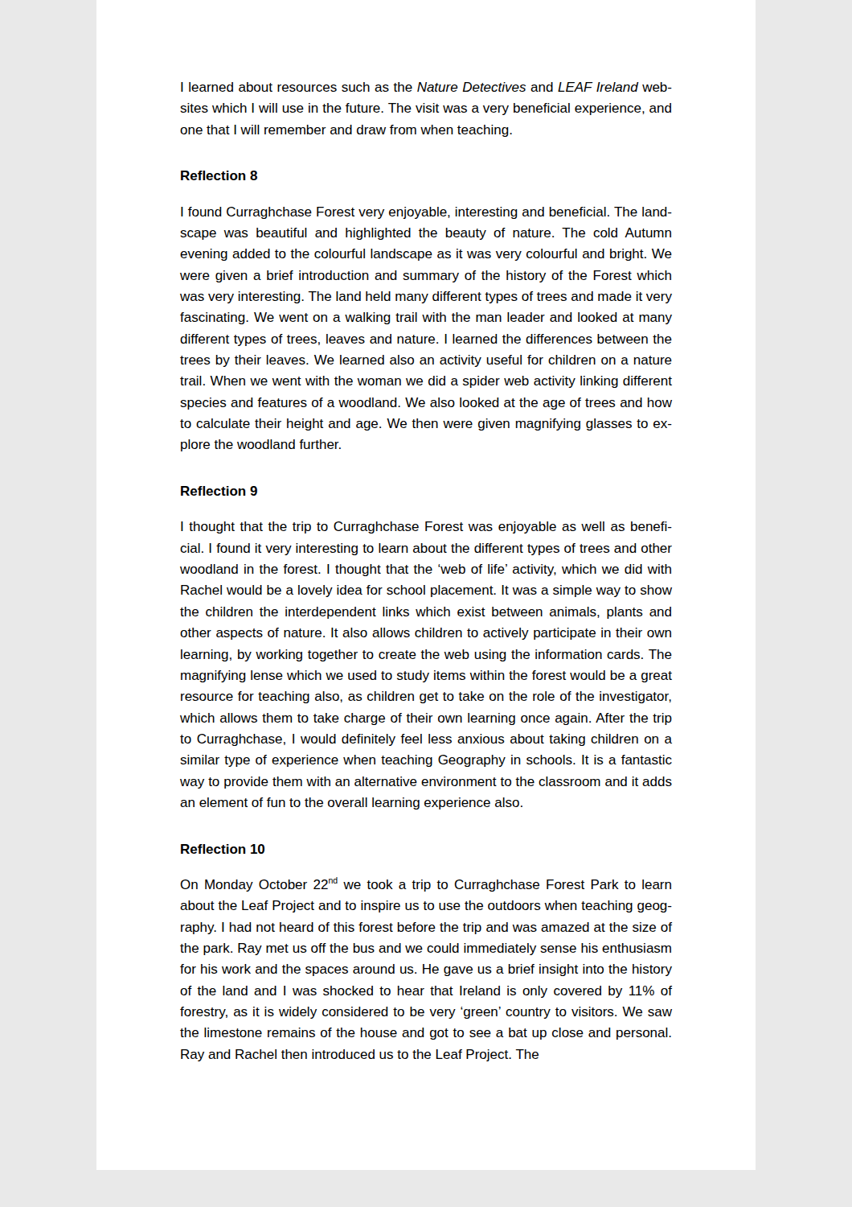I learned about resources such as the Nature Detectives and LEAF Ireland websites which I will use in the future. The visit was a very beneficial experience, and one that I will remember and draw from when teaching.
Reflection 8
I found Curraghchase Forest very enjoyable, interesting and beneficial. The landscape was beautiful and highlighted the beauty of nature. The cold Autumn evening added to the colourful landscape as it was very colourful and bright. We were given a brief introduction and summary of the history of the Forest which was very interesting. The land held many different types of trees and made it very fascinating. We went on a walking trail with the man leader and looked at many different types of trees, leaves and nature. I learned the differences between the trees by their leaves. We learned also an activity useful for children on a nature trail. When we went with the woman we did a spider web activity linking different species and features of a woodland. We also looked at the age of trees and how to calculate their height and age. We then were given magnifying glasses to explore the woodland further.
Reflection 9
I thought that the trip to Curraghchase Forest was enjoyable as well as beneficial. I found it very interesting to learn about the different types of trees and other woodland in the forest. I thought that the ‘web of life’ activity, which we did with Rachel would be a lovely idea for school placement. It was a simple way to show the children the interdependent links which exist between animals, plants and other aspects of nature. It also allows children to actively participate in their own learning, by working together to create the web using the information cards. The magnifying lense which we used to study items within the forest would be a great resource for teaching also, as children get to take on the role of the investigator, which allows them to take charge of their own learning once again. After the trip to Curraghchase, I would definitely feel less anxious about taking children on a similar type of experience when teaching Geography in schools. It is a fantastic way to provide them with an alternative environment to the classroom and it adds an element of fun to the overall learning experience also.
Reflection 10
On Monday October 22nd we took a trip to Curraghchase Forest Park to learn about the Leaf Project and to inspire us to use the outdoors when teaching geography. I had not heard of this forest before the trip and was amazed at the size of the park. Ray met us off the bus and we could immediately sense his enthusiasm for his work and the spaces around us. He gave us a brief insight into the history of the land and I was shocked to hear that Ireland is only covered by 11% of forestry, as it is widely considered to be very ‘green’ country to visitors. We saw the limestone remains of the house and got to see a bat up close and personal. Ray and Rachel then introduced us to the Leaf Project. The